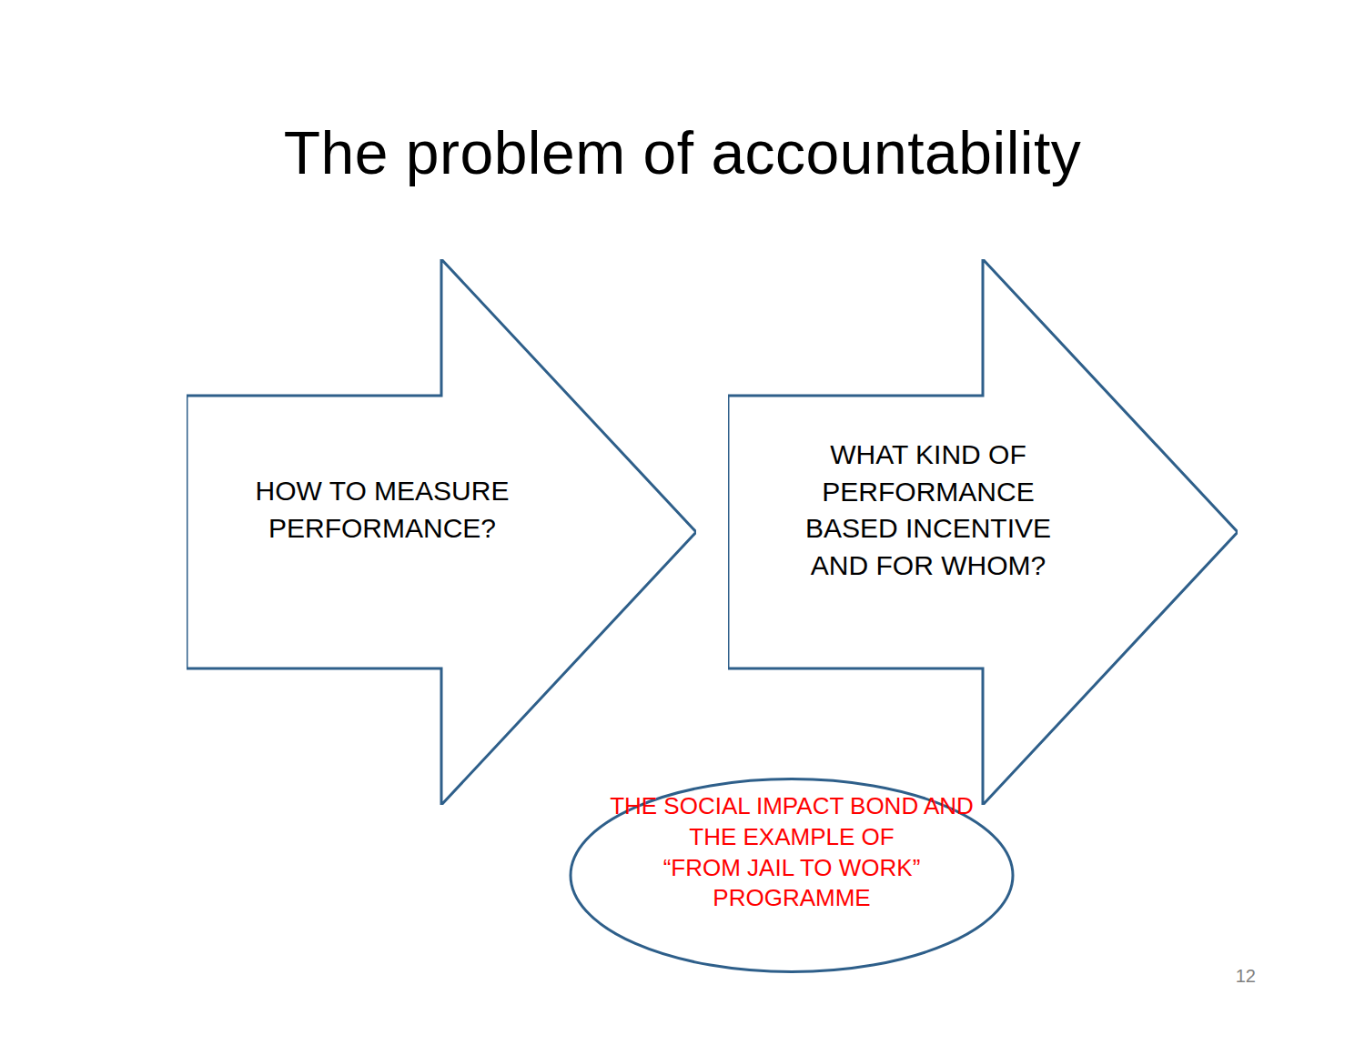The problem of accountability
HOW TO MEASURE PERFORMANCE?
WHAT KIND OF PERFORMANCE BASED INCENTIVE AND FOR WHOM?
THE SOCIAL IMPACT BOND AND THE EXAMPLE OF
“FROM JAIL TO WORK” PROGRAMME
12